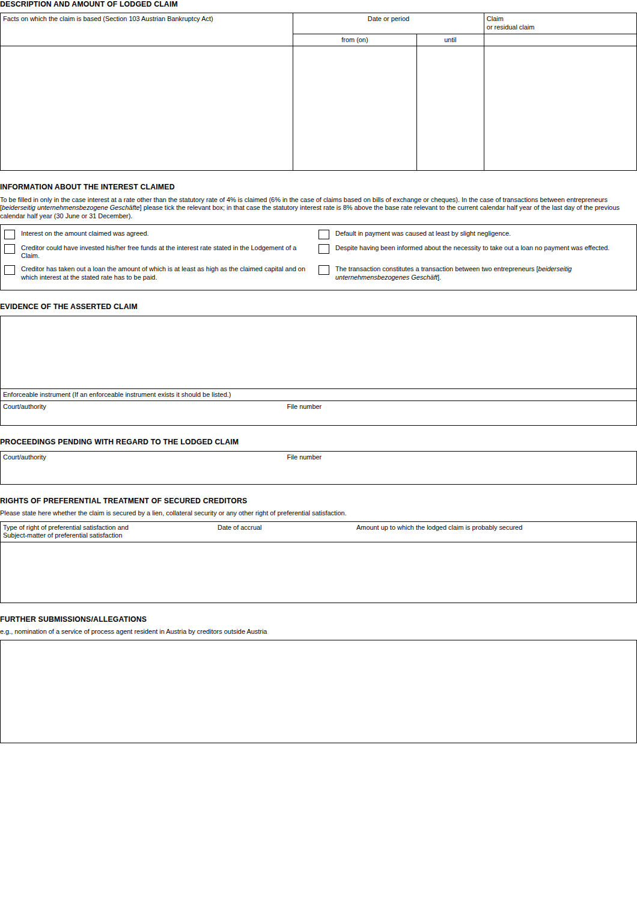DESCRIPTION AND AMOUNT OF LODGED CLAIM
| Facts on which the claim is based (Section 103 Austrian Bankruptcy Act) | Date or period | Claim or residual claim |
| --- | --- | --- |
| from (on) | until | |
INFORMATION ABOUT THE INTEREST CLAIMED
To be filled in only in the case interest at a rate other than the statutory rate of 4% is claimed (6% in the case of claims based on bills of exchange or cheques). In the case of transactions between entrepreneurs [beiderseitig unternehmensbezogene Geschäfte] please tick the relevant box; in that case the statutory interest rate is 8% above the base rate relevant to the current calendar half year of the last day of the previous calendar half year (30 June or 31 December).
Interest on the amount claimed was agreed.
Default in payment was caused at least by slight negligence.
Creditor could have invested his/her free funds at the interest rate stated in the Lodgement of a Claim.
Despite having been informed about the necessity to take out a loan no payment was effected.
Creditor has taken out a loan the amount of which is at least as high as the claimed capital and on which interest at the stated rate has to be paid.
The transaction constitutes a transaction between two entrepreneurs [beiderseitig unternehmensbezogenes Geschäft].
EVIDENCE OF THE ASSERTED CLAIM
Enforceable instrument (If an enforceable instrument exists it should be listed.)
Court/authority
File number
PROCEEDINGS PENDING WITH REGARD TO THE LODGED CLAIM
Court/authority
File number
RIGHTS OF PREFERENTIAL TREATMENT OF SECURED CREDITORS
Please state here whether the claim is secured by a lien, collateral security or any other right of preferential satisfaction.
Type of right of preferential satisfaction and
Subject-matter of preferential satisfaction
Date of accrual
Amount up to which the lodged claim is probably secured
FURTHER SUBMISSIONS/ALLEGATIONS
e.g., nomination of a service of process agent resident in Austria by creditors outside Austria